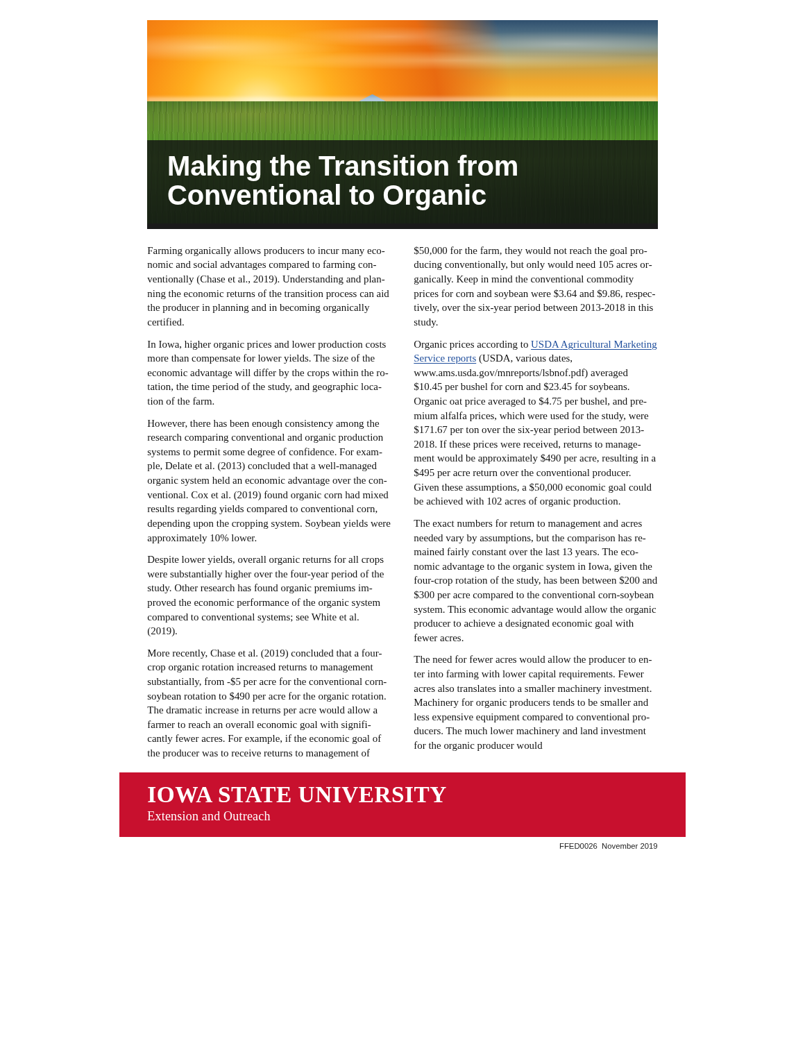Making the Transition from
Conventional to Organic
Farming organically allows producers to incur many economic and social advantages compared to farming conventionally (Chase et al., 2019). Understanding and planning the economic returns of the transition process can aid the producer in planning and in becoming organically certified.
In Iowa, higher organic prices and lower production costs more than compensate for lower yields. The size of the economic advantage will differ by the crops within the rotation, the time period of the study, and geographic location of the farm.
However, there has been enough consistency among the research comparing conventional and organic production systems to permit some degree of confidence. For example, Delate et al. (2013) concluded that a well-managed organic system held an economic advantage over the conventional. Cox et al. (2019) found organic corn had mixed results regarding yields compared to conventional corn, depending upon the cropping system. Soybean yields were approximately 10% lower.
Despite lower yields, overall organic returns for all crops were substantially higher over the four-year period of the study. Other research has found organic premiums improved the economic performance of the organic system compared to conventional systems; see White et al. (2019).
More recently, Chase et al. (2019) concluded that a four-crop organic rotation increased returns to management substantially, from -$5 per acre for the conventional corn-soybean rotation to $490 per acre for the organic rotation. The dramatic increase in returns per acre would allow a farmer to reach an overall economic goal with significantly fewer acres. For example, if the economic goal of the producer was to receive returns to management of $50,000 for the farm, they would not reach the goal producing conventionally, but only would need 105 acres organically. Keep in mind the conventional commodity prices for corn and soybean were $3.64 and $9.86, respectively, over the six-year period between 2013-2018 in this study.
Organic prices according to USDA Agricultural Marketing Service reports (USDA, various dates, www.ams.usda.gov/mnreports/lsbnof.pdf) averaged $10.45 per bushel for corn and $23.45 for soybeans. Organic oat price averaged to $4.75 per bushel, and premium alfalfa prices, which were used for the study, were $171.67 per ton over the six-year period between 2013-2018. If these prices were received, returns to management would be approximately $490 per acre, resulting in a $495 per acre return over the conventional producer. Given these assumptions, a $50,000 economic goal could be achieved with 102 acres of organic production.
The exact numbers for return to management and acres needed vary by assumptions, but the comparison has remained fairly constant over the last 13 years. The economic advantage to the organic system in Iowa, given the four-crop rotation of the study, has been between $200 and $300 per acre compared to the conventional corn-soybean system. This economic advantage would allow the organic producer to achieve a designated economic goal with fewer acres.
The need for fewer acres would allow the producer to enter into farming with lower capital requirements. Fewer acres also translates into a smaller machinery investment. Machinery for organic producers tends to be smaller and less expensive equipment compared to conventional producers. The much lower machinery and land investment for the organic producer would
IOWA STATE UNIVERSITY
Extension and Outreach
FFED0026 November 2019